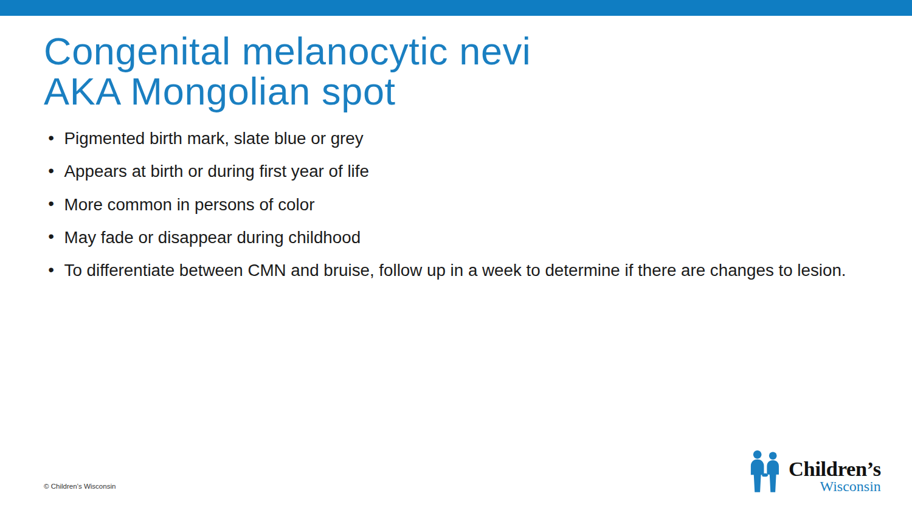Congenital melanocytic nevi AKA Mongolian spot
Pigmented birth mark, slate blue or grey
Appears at birth or during first year of life
More common in persons of color
May fade or disappear during childhood
To differentiate between CMN and bruise, follow up in a week to determine if there are changes to lesion.
© Children’s Wisconsin
Children’s Wisconsin